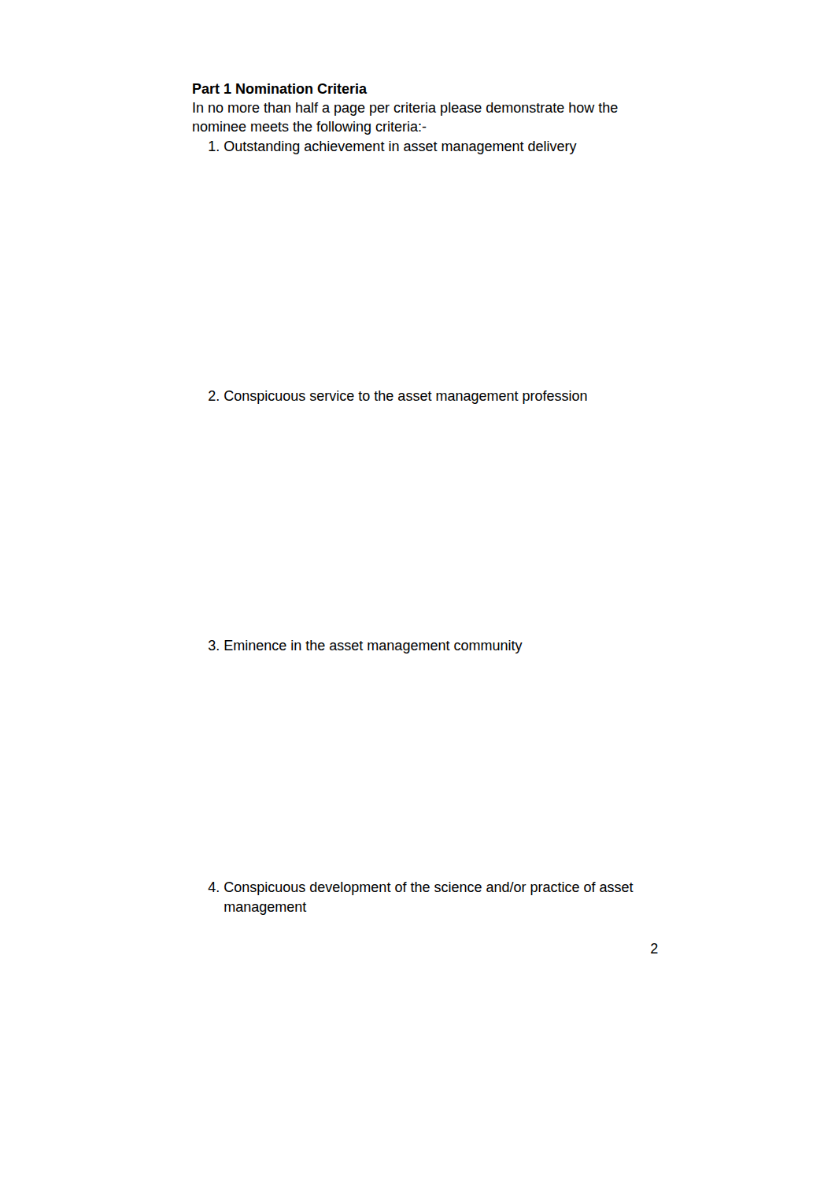Part 1 Nomination Criteria
In no more than half a page per criteria please demonstrate how the nominee meets the following criteria:-
Outstanding achievement in asset management delivery
Conspicuous service to the asset management profession
Eminence in the asset management community
Conspicuous development of the science and/or practice of asset management
2